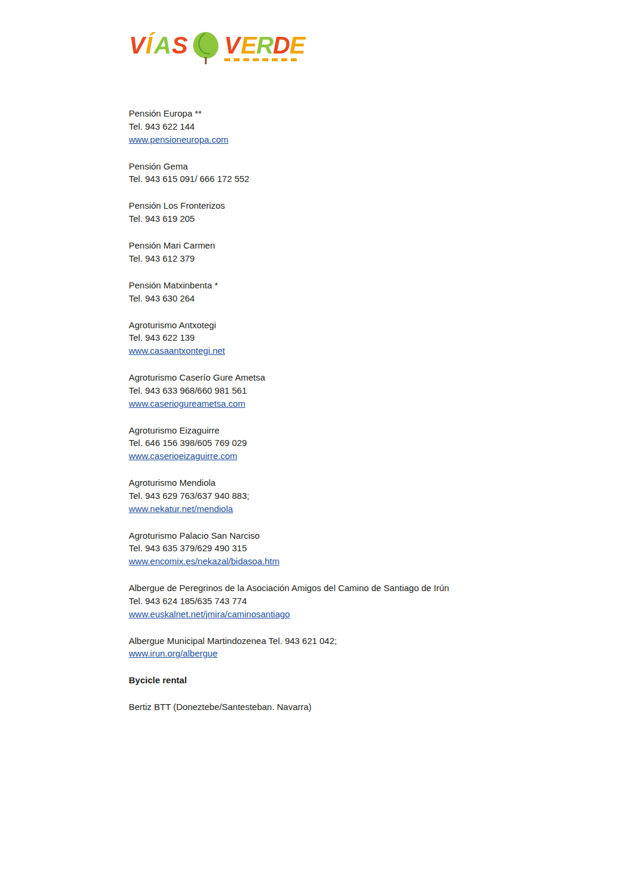V Í A S V E R D E
Pensión Europa **
Tel. 943 622 144
www.pensioneuropa.com
Pensión Gema
Tel. 943 615 091/ 666 172 552
Pensión Los Fronterizos
Tel. 943 619 205
Pensión Mari Carmen
Tel. 943 612 379
Pensión Matxinbenta *
Tel. 943 630 264
Agroturismo Antxotegi
Tel. 943 622 139
www.casaantxontegi.net
Agroturismo Caserío Gure Ametsa
Tel. 943 633 968/660 981 561
www.caseriogureametsa.com
Agroturismo Eizaguirre
Tel. 646 156 398/605 769 029
www.caserioeizaguirre.com
Agroturismo Mendiola
Tel. 943 629 763/637 940 883;
www.nekatur.net/mendiola
Agroturismo Palacio San Narciso
Tel. 943 635 379/629 490 315
www.encomix.es/nekazal/bidasoa.htm
Albergue de Peregrinos de la Asociación Amigos del Camino de Santiago de Irún
Tel. 943 624 185/635 743 774
www.euskalnet.net/jmira/caminosantiago
Albergue Municipal Martindozenea Tel. 943 621 042;
www.irun.org/albergue
Bycicle rental
Bertiz BTT (Doneztebe/Santesteban. Navarra)